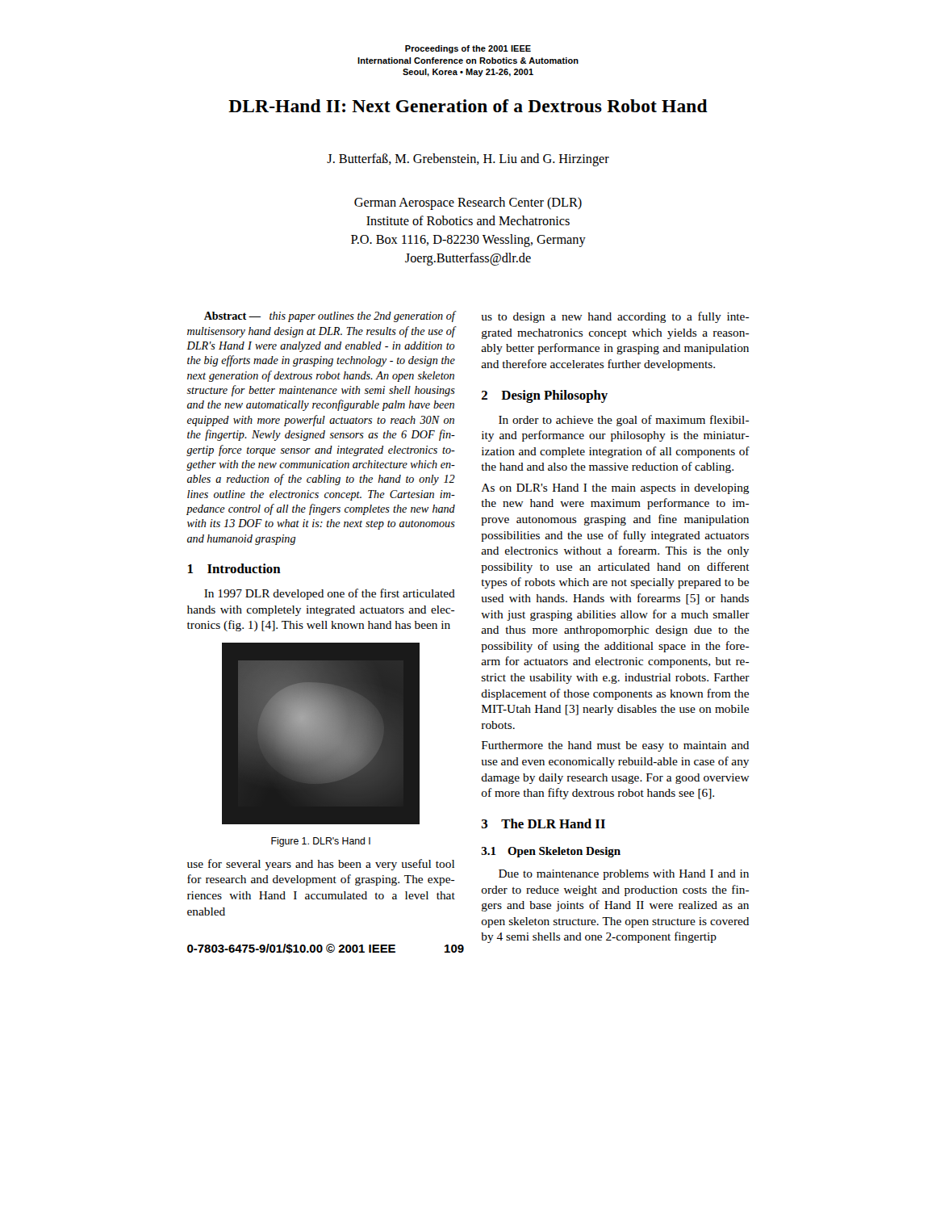Proceedings of the 2001 IEEE International Conference on Robotics & Automation Seoul, Korea • May 21-26, 2001
DLR-Hand II: Next Generation of a Dextrous Robot Hand
J. Butterfaß, M. Grebenstein, H. Liu and G. Hirzinger
German Aerospace Research Center (DLR)
Institute of Robotics and Mechatronics
P.O. Box 1116, D-82230 Wessling, Germany
Joerg.Butterfass@dlr.de
Abstract — this paper outlines the 2nd generation of multisensory hand design at DLR. The results of the use of DLR's Hand I were analyzed and enabled - in addition to the big efforts made in grasping technology - to design the next generation of dextrous robot hands. An open skeleton structure for better maintenance with semi shell housings and the new automatically reconfigurable palm have been equipped with more powerful actuators to reach 30N on the fingertip. Newly designed sensors as the 6 DOF fingertip force torque sensor and integrated electronics together with the new communication architecture which enables a reduction of the cabling to the hand to only 12 lines outline the electronics concept. The Cartesian impedance control of all the fingers completes the new hand with its 13 DOF to what it is: the next step to autonomous and humanoid grasping
1 Introduction
In 1997 DLR developed one of the first articulated hands with completely integrated actuators and electronics (fig. 1) [4]. This well known hand has been in
Figure 1. DLR's Hand I
use for several years and has been a very useful tool for research and development of grasping. The experiences with Hand I accumulated to a level that enabled
us to design a new hand according to a fully integrated mechatronics concept which yields a reasonably better performance in grasping and manipulation and therefore accelerates further developments.
2 Design Philosophy
In order to achieve the goal of maximum flexibility and performance our philosophy is the miniaturization and complete integration of all components of the hand and also the massive reduction of cabling.
As on DLR's Hand I the main aspects in developing the new hand were maximum performance to improve autonomous grasping and fine manipulation possibilities and the use of fully integrated actuators and electronics without a forearm. This is the only possibility to use an articulated hand on different types of robots which are not specially prepared to be used with hands. Hands with forearms [5] or hands with just grasping abilities allow for a much smaller and thus more anthropomorphic design due to the possibility of using the additional space in the forearm for actuators and electronic components, but restrict the usability with e.g. industrial robots. Farther displacement of those components as known from the MIT-Utah Hand [3] nearly disables the use on mobile robots.
Furthermore the hand must be easy to maintain and use and even economically rebuild-able in case of any damage by daily research usage. For a good overview of more than fifty dextrous robot hands see [6].
3 The DLR Hand II
3.1 Open Skeleton Design
Due to maintenance problems with Hand I and in order to reduce weight and production costs the fingers and base joints of Hand II were realized as an open skeleton structure. The open structure is covered by 4 semi shells and one 2-component fingertip
0-7803-6475-9/01/$10.00 © 2001 IEEE 109